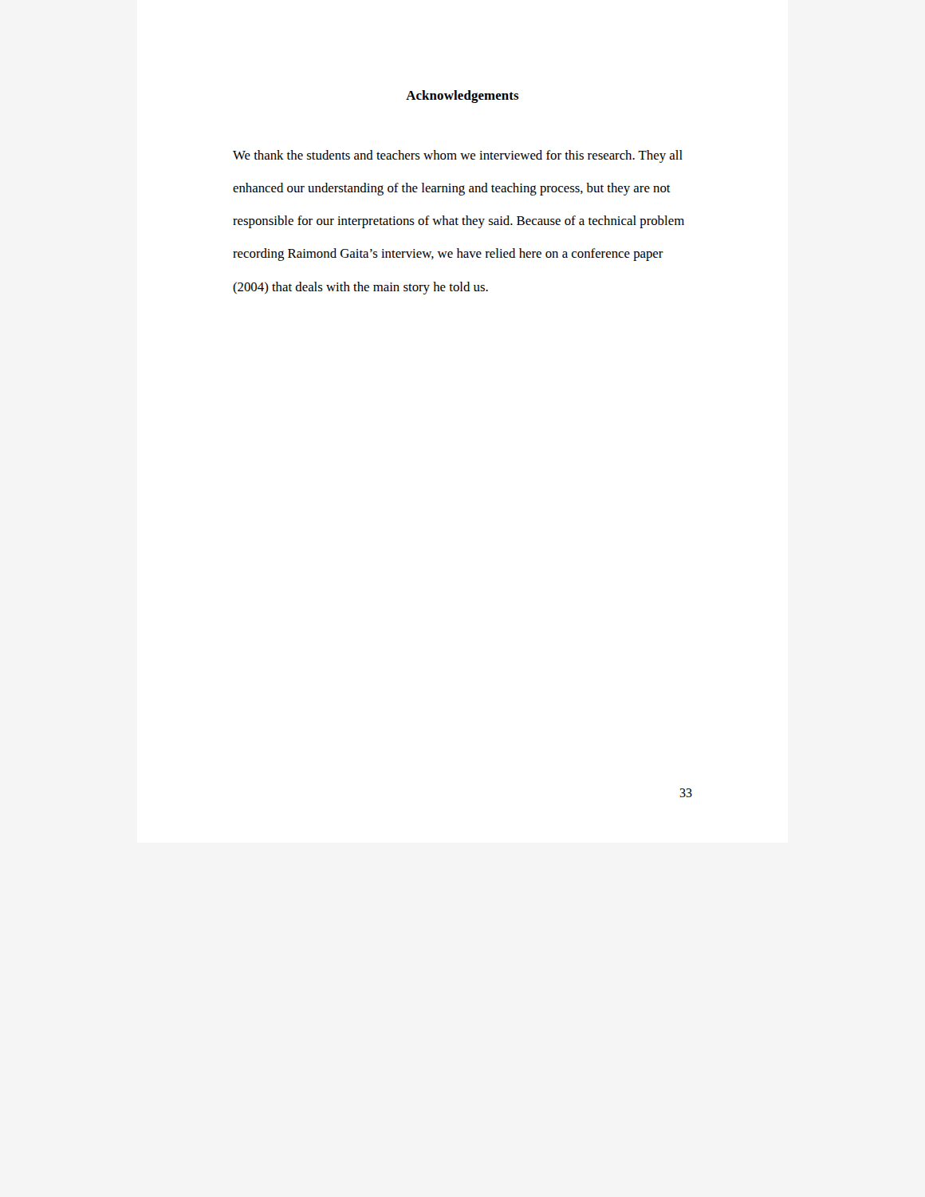Acknowledgements
We thank the students and teachers whom we interviewed for this research. They all enhanced our understanding of the learning and teaching process, but they are not responsible for our interpretations of what they said. Because of a technical problem recording Raimond Gaita’s interview, we have relied here on a conference paper (2004) that deals with the main story he told us.
33